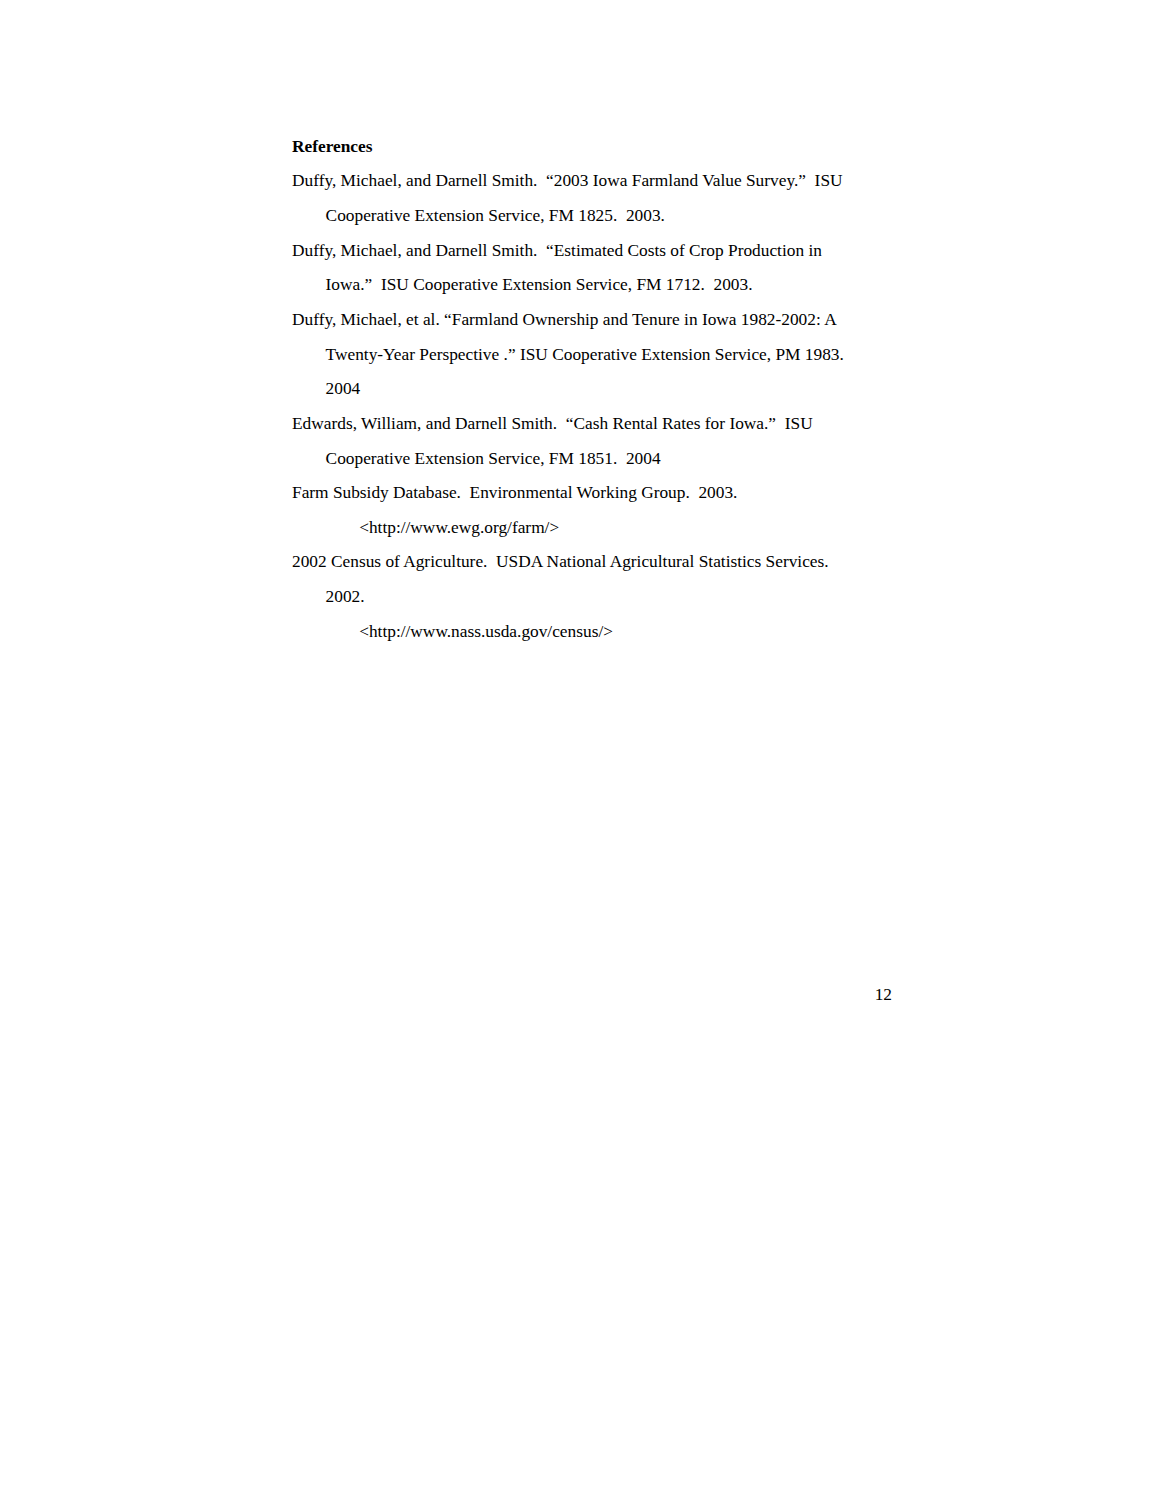References
Duffy, Michael, and Darnell Smith. “2003 Iowa Farmland Value Survey.” ISU Cooperative Extension Service, FM 1825. 2003.
Duffy, Michael, and Darnell Smith. “Estimated Costs of Crop Production in Iowa.” ISU Cooperative Extension Service, FM 1712. 2003.
Duffy, Michael, et al. “Farmland Ownership and Tenure in Iowa 1982-2002: A Twenty-Year Perspective .” ISU Cooperative Extension Service, PM 1983. 2004
Edwards, William, and Darnell Smith. “Cash Rental Rates for Iowa.” ISU Cooperative Extension Service, FM 1851. 2004
Farm Subsidy Database. Environmental Working Group. 2003. <http://www.ewg.org/farm/>
2002 Census of Agriculture. USDA National Agricultural Statistics Services. 2002. <http://www.nass.usda.gov/census/>
12